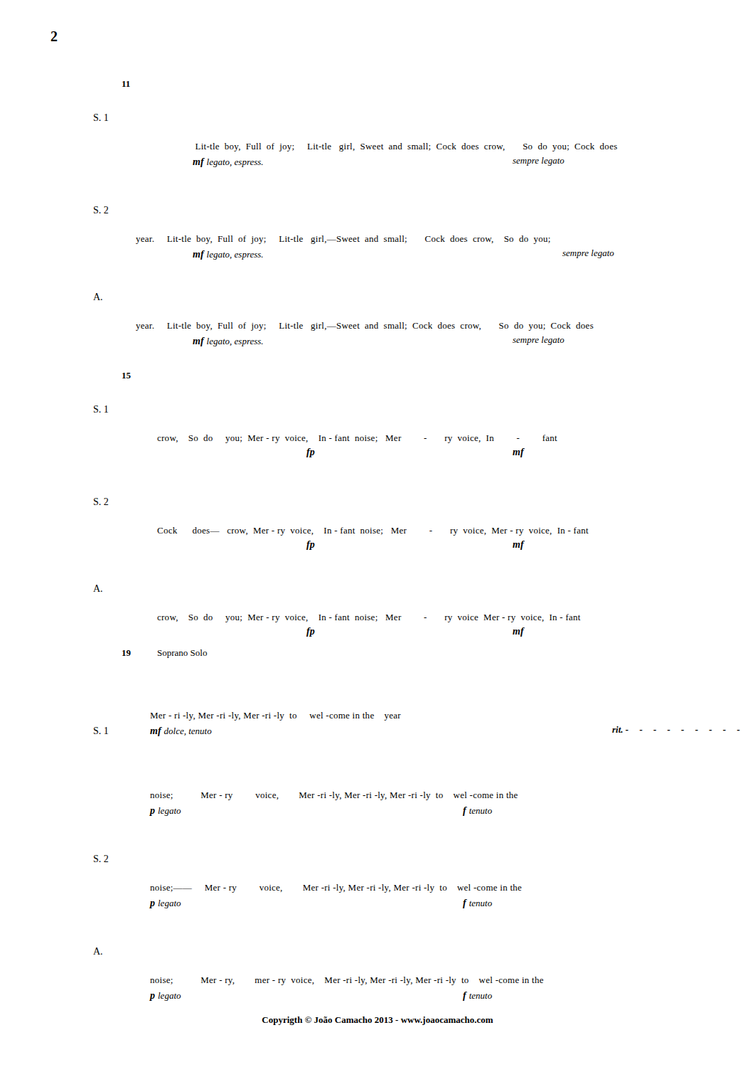2
11
S. 1
Lit‑tle boy, Full of joy; Lit‑tle girl, Sweet and small; Cock does crow, So do you; Cock does
mf legato, espress.
sempre legato
S. 2
year. Lit‑tle boy, Full of joy; Lit‑tle girl,—Sweet and small; Cock does crow, So do you;
mf legato, espress.
sempre legato
A.
year. Lit‑tle boy, Full of joy; Lit‑tle girl,—Sweet and small; Cock does crow, So do you; Cock does
mf legato, espress.
sempre legato
15
S. 1
crow, So do you; Mer ‑ ry voice, In ‑ fant noise; Mer ‑ ry voice, In ‑ fant
fp
mf
S. 2
Cock does— crow, Mer ‑ ry voice, In ‑ fant noise; Mer ‑ ry voice, Mer ‑ ry voice, In ‑ fant
fp
mf
A.
crow, So do you; Mer ‑ ry voice, In ‑ fant noise; Mer ‑ ry voice Mer ‑ ry voice, In ‑ fant
fp
mf
19
Soprano Solo
Mer ‑ ri ‑ly, Mer ‑ri ‑ly, Mer ‑ri ‑ly to wel ‑come in the year
mf dolce, tenuto
S. 1
rit. - - - - - - - - -
noise; Mer ‑ ry voice, Mer ‑ri ‑ly, Mer ‑ri ‑ly, Mer ‑ri ‑ly to wel ‑come in the
p legato
f tenuto
S. 2
noise;—— Mer ‑ ry voice, Mer ‑ri ‑ly, Mer ‑ri ‑ly, Mer ‑ri ‑ly to wel ‑come in the
p legato
f tenuto
A.
noise; Mer ‑ ry, mer ‑ ry voice, Mer ‑ri ‑ly, Mer ‑ri ‑ly, Mer ‑ri ‑ly to wel ‑come in the
p legato
f tenuto
Copyrigth © João Camacho 2013 - www.joaocamacho.com